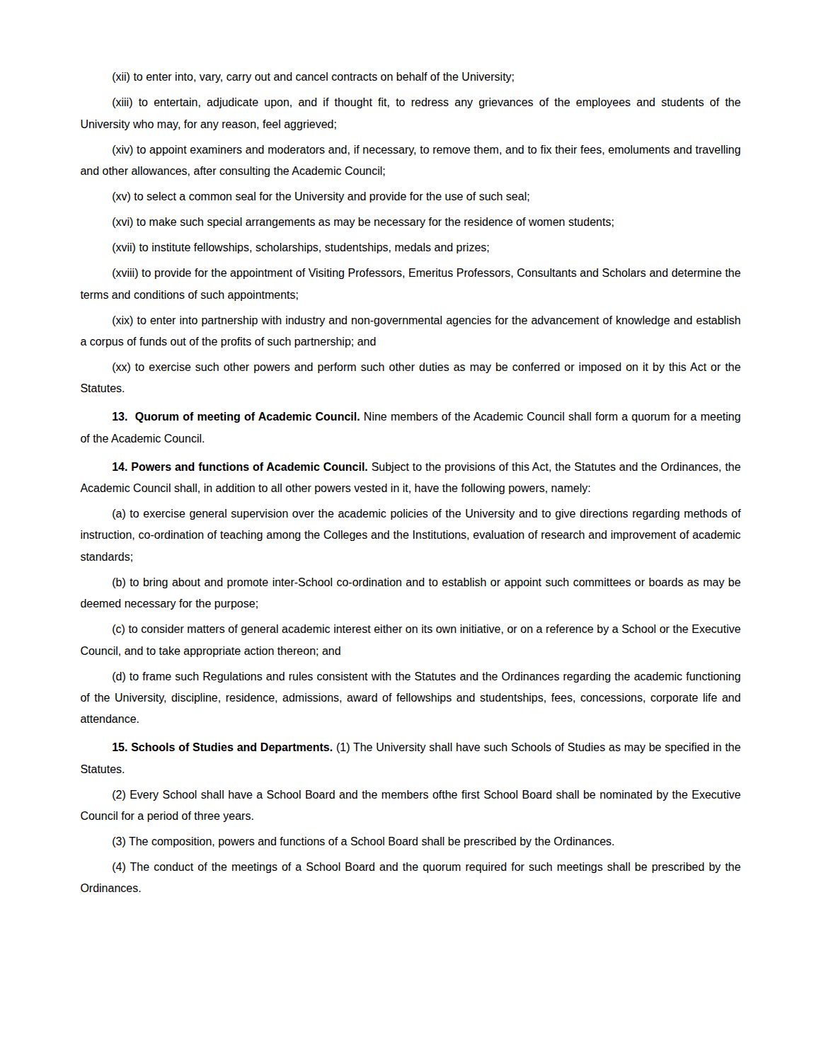(xii) to enter into, vary, carry out and cancel contracts on behalf of the University;
(xiii) to entertain, adjudicate upon, and if thought fit, to redress any grievances of the employees and students of the University who may, for any reason, feel aggrieved;
(xiv) to appoint examiners and moderators and, if necessary, to remove them, and to fix their fees, emoluments and travelling and other allowances, after consulting the Academic Council;
(xv) to select a common seal for the University and provide for the use of such seal;
(xvi) to make such special arrangements as may be necessary for the residence of women students;
(xvii) to institute fellowships, scholarships, studentships, medals and prizes;
(xviii) to provide for the appointment of Visiting Professors, Emeritus Professors, Consultants and Scholars and determine the terms and conditions of such appointments;
(xix) to enter into partnership with industry and non-governmental agencies for the advancement of knowledge and establish a corpus of funds out of the profits of such partnership; and
(xx) to exercise such other powers and perform such other duties as may be conferred or imposed on it by this Act or the Statutes.
13. Quorum of meeting of Academic Council. Nine members of the Academic Council shall form a quorum for a meeting of the Academic Council.
14. Powers and functions of Academic Council. Subject to the provisions of this Act, the Statutes and the Ordinances, the Academic Council shall, in addition to all other powers vested in it, have the following powers, namely:
(a) to exercise general supervision over the academic policies of the University and to give directions regarding methods of instruction, co-ordination of teaching among the Colleges and the Institutions, evaluation of research and improvement of academic standards;
(b) to bring about and promote inter-School co-ordination and to establish or appoint such committees or boards as may be deemed necessary for the purpose;
(c) to consider matters of general academic interest either on its own initiative, or on a reference by a School or the Executive Council, and to take appropriate action thereon; and
(d) to frame such Regulations and rules consistent with the Statutes and the Ordinances regarding the academic functioning of the University, discipline, residence, admissions, award of fellowships and studentships, fees, concessions, corporate life and attendance.
15. Schools of Studies and Departments. (1) The University shall have such Schools of Studies as may be specified in the Statutes.
(2) Every School shall have a School Board and the members ofthe first School Board shall be nominated by the Executive Council for a period of three years.
(3) The composition, powers and functions of a School Board shall be prescribed by the Ordinances.
(4) The conduct of the meetings of a School Board and the quorum required for such meetings shall be prescribed by the Ordinances.